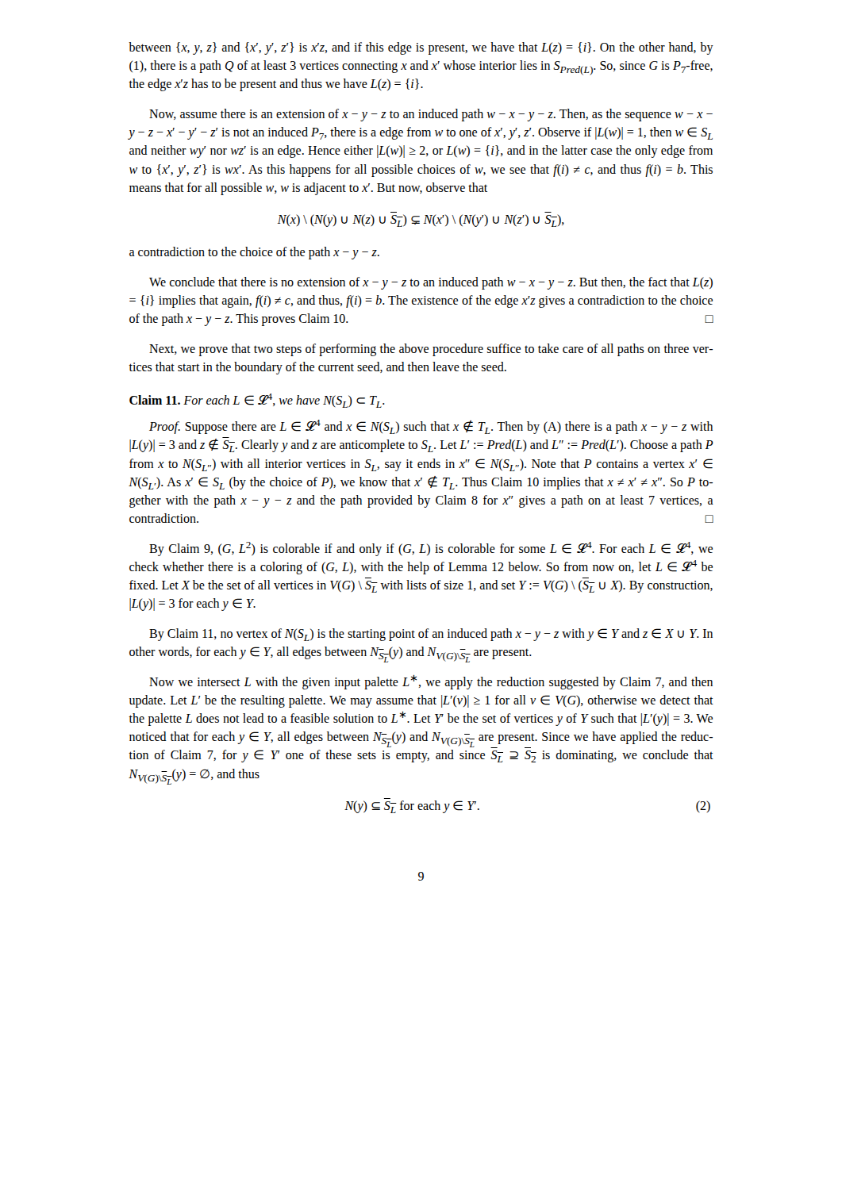between {x, y, z} and {x′, y′, z′} is x′z, and if this edge is present, we have that L(z) = {i}. On the other hand, by (1), there is a path Q of at least 3 vertices connecting x and x′ whose interior lies in SPred(L). So, since G is P7-free, the edge x′z has to be present and thus we have L(z) = {i}.
Now, assume there is an extension of x − y − z to an induced path w − x − y − z. Then, as the sequence w − x − y − z − x′ − y′ − z′ is not an induced P7, there is a edge from w to one of x′, y′, z′. Observe if |L(w)| = 1, then w ∈ SL and neither wy′ nor wz′ is an edge. Hence either |L(w)| ≥ 2, or L(w) = {i}, and in the latter case the only edge from w to {x′, y′, z′} is wx′. As this happens for all possible choices of w, we see that f(i) ≠ c, and thus f(i) = b. This means that for all possible w, w is adjacent to x′. But now, observe that
N(x) \ (N(y) ∪ N(z) ∪ SL) ⊊ N(x′) \ (N(y′) ∪ N(z′) ∪ SL),
a contradiction to the choice of the path x − y − z.
We conclude that there is no extension of x − y − z to an induced path w − x − y − z. But then, the fact that L(z) = {i} implies that again, f(i) ≠ c, and thus, f(i) = b. The existence of the edge x′z gives a contradiction to the choice of the path x − y − z. This proves Claim 10. □
Next, we prove that two steps of performing the above procedure suffice to take care of all paths on three vertices that start in the boundary of the current seed, and then leave the seed.
Claim 11. For each L ∈ 𝓛4, we have N(SL) ⊂ TL.
Proof. Suppose there are L ∈ 𝓛4 and x ∈ N(SL) such that x ∉ TL. Then by (A) there is a path x − y − z with |L(y)| = 3 and z ∉ SL. Clearly y and z are anticomplete to SL. Let L′ := Pred(L) and L″ := Pred(L′). Choose a path P from x to N(SL″) with all interior vertices in SL, say it ends in x″ ∈ N(SL″). Note that P contains a vertex x′ ∈ N(SL′). As x′ ∈ SL (by the choice of P), we know that x′ ∉ TL. Thus Claim 10 implies that x ≠ x′ ≠ x″. So P together with the path x − y − z and the path provided by Claim 8 for x″ gives a path on at least 7 vertices, a contradiction. □
By Claim 9, (G, L2) is colorable if and only if (G, L) is colorable for some L ∈ 𝓛4. For each L ∈ 𝓛4, we check whether there is a coloring of (G, L), with the help of Lemma 12 below. So from now on, let L ∈ 𝓛4 be fixed. Let X be the set of all vertices in V(G) \ SL with lists of size 1, and set Y := V(G) \ (SL ∪ X). By construction, |L(y)| = 3 for each y ∈ Y.
By Claim 11, no vertex of N(SL) is the starting point of an induced path x − y − z with y ∈ Y and z ∈ X ∪ Y. In other words, for each y ∈ Y, all edges between NSL(y) and NV(G)\SL are present.
Now we intersect L with the given input palette L∗, we apply the reduction suggested by Claim 7, and then update. Let L′ be the resulting palette. We may assume that |L′(v)| ≥ 1 for all v ∈ V(G), otherwise we detect that the palette L does not lead to a feasible solution to L∗. Let Y′ be the set of vertices y of Y such that |L′(y)| = 3. We noticed that for each y ∈ Y, all edges between NSL(y) and NV(G)\SL are present. Since we have applied the reduction of Claim 7, for y ∈ Y′ one of these sets is empty, and since SL ⊇ S2 is dominating, we conclude that NV(G)\SL(y) = ∅, and thus
N(y) ⊆ SL for each y ∈ Y′. (2)
9